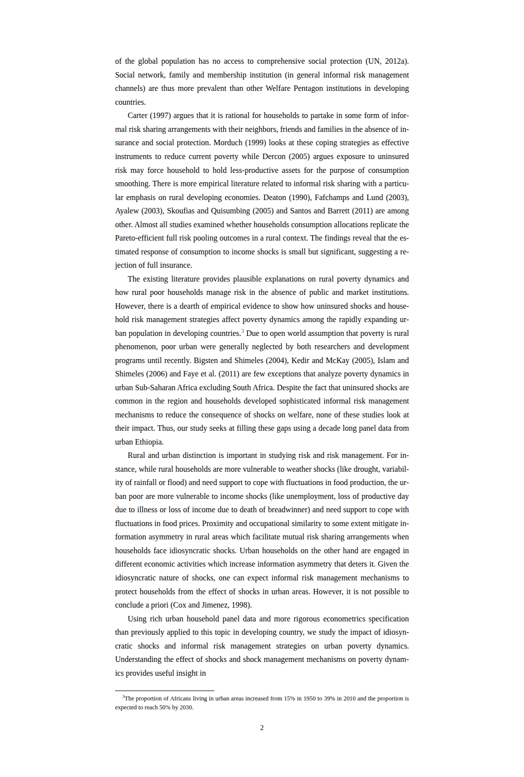of the global population has no access to comprehensive social protection (UN, 2012a). Social network, family and membership institution (in general informal risk management channels) are thus more prevalent than other Welfare Pentagon institutions in developing countries.
Carter (1997) argues that it is rational for households to partake in some form of informal risk sharing arrangements with their neighbors, friends and families in the absence of insurance and social protection. Morduch (1999) looks at these coping strategies as effective instruments to reduce current poverty while Dercon (2005) argues exposure to uninsured risk may force household to hold less-productive assets for the purpose of consumption smoothing. There is more empirical literature related to informal risk sharing with a particular emphasis on rural developing economies. Deaton (1990), Fafchamps and Lund (2003), Ayalew (2003), Skoufias and Quisumbing (2005) and Santos and Barrett (2011) are among other. Almost all studies examined whether households consumption allocations replicate the Pareto-efficient full risk pooling outcomes in a rural context. The findings reveal that the estimated response of consumption to income shocks is small but significant, suggesting a rejection of full insurance.
The existing literature provides plausible explanations on rural poverty dynamics and how rural poor households manage risk in the absence of public and market institutions. However, there is a dearth of empirical evidence to show how uninsured shocks and household risk management strategies affect poverty dynamics among the rapidly expanding urban population in developing countries.3 Due to open world assumption that poverty is rural phenomenon, poor urban were generally neglected by both researchers and development programs until recently. Bigsten and Shimeles (2004), Kedir and McKay (2005), Islam and Shimeles (2006) and Faye et al. (2011) are few exceptions that analyze poverty dynamics in urban Sub-Saharan Africa excluding South Africa. Despite the fact that uninsured shocks are common in the region and households developed sophisticated informal risk management mechanisms to reduce the consequence of shocks on welfare, none of these studies look at their impact. Thus, our study seeks at filling these gaps using a decade long panel data from urban Ethiopia.
Rural and urban distinction is important in studying risk and risk management. For instance, while rural households are more vulnerable to weather shocks (like drought, variability of rainfall or flood) and need support to cope with fluctuations in food production, the urban poor are more vulnerable to income shocks (like unemployment, loss of productive day due to illness or loss of income due to death of breadwinner) and need support to cope with fluctuations in food prices. Proximity and occupational similarity to some extent mitigate information asymmetry in rural areas which facilitate mutual risk sharing arrangements when households face idiosyncratic shocks. Urban households on the other hand are engaged in different economic activities which increase information asymmetry that deters it. Given the idiosyncratic nature of shocks, one can expect informal risk management mechanisms to protect households from the effect of shocks in urban areas. However, it is not possible to conclude a priori (Cox and Jimenez, 1998).
Using rich urban household panel data and more rigorous econometrics specification than previously applied to this topic in developing country, we study the impact of idiosyncratic shocks and informal risk management strategies on urban poverty dynamics. Understanding the effect of shocks and shock management mechanisms on poverty dynamics provides useful insight in
3The proportion of Africans living in urban areas increased from 15% in 1950 to 39% in 2010 and the proportion is expected to reach 50% by 2030.
2